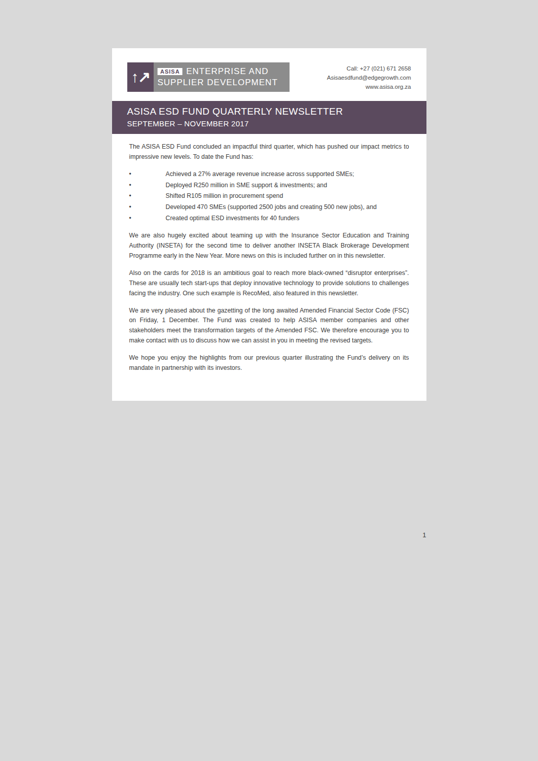↑↗
ASISA ENTERPRISE AND
SUPPLIER DEVELOPMENT
Call: +27 (021) 671 2658
Asisaesdfund@edgegrowth.com
www.asisa.org.za
ASISA ESD FUND QUARTERLY NEWSLETTER
SEPTEMBER – NOVEMBER 2017
The ASISA ESD Fund concluded an impactful third quarter, which has pushed our impact metrics to impressive new levels. To date the Fund has:
Achieved a 27% average revenue increase across supported SMEs;
Deployed R250 million in SME support & investments; and
Shifted R105 million in procurement spend
Developed 470 SMEs (supported 2500 jobs and creating 500 new jobs), and
Created optimal ESD investments for 40 funders
We are also hugely excited about teaming up with the Insurance Sector Education and Training Authority (INSETA) for the second time to deliver another INSETA Black Brokerage Development Programme early in the New Year. More news on this is included further on in this newsletter.
Also on the cards for 2018 is an ambitious goal to reach more black-owned “disruptor enterprises”. These are usually tech start-ups that deploy innovative technology to provide solutions to challenges facing the industry. One such example is RecoMed, also featured in this newsletter.
We are very pleased about the gazetting of the long awaited Amended Financial Sector Code (FSC) on Friday, 1 December. The Fund was created to help ASISA member companies and other stakeholders meet the transformation targets of the Amended FSC. We therefore encourage you to make contact with us to discuss how we can assist in you in meeting the revised targets.
We hope you enjoy the highlights from our previous quarter illustrating the Fund’s delivery on its mandate in partnership with its investors.
1